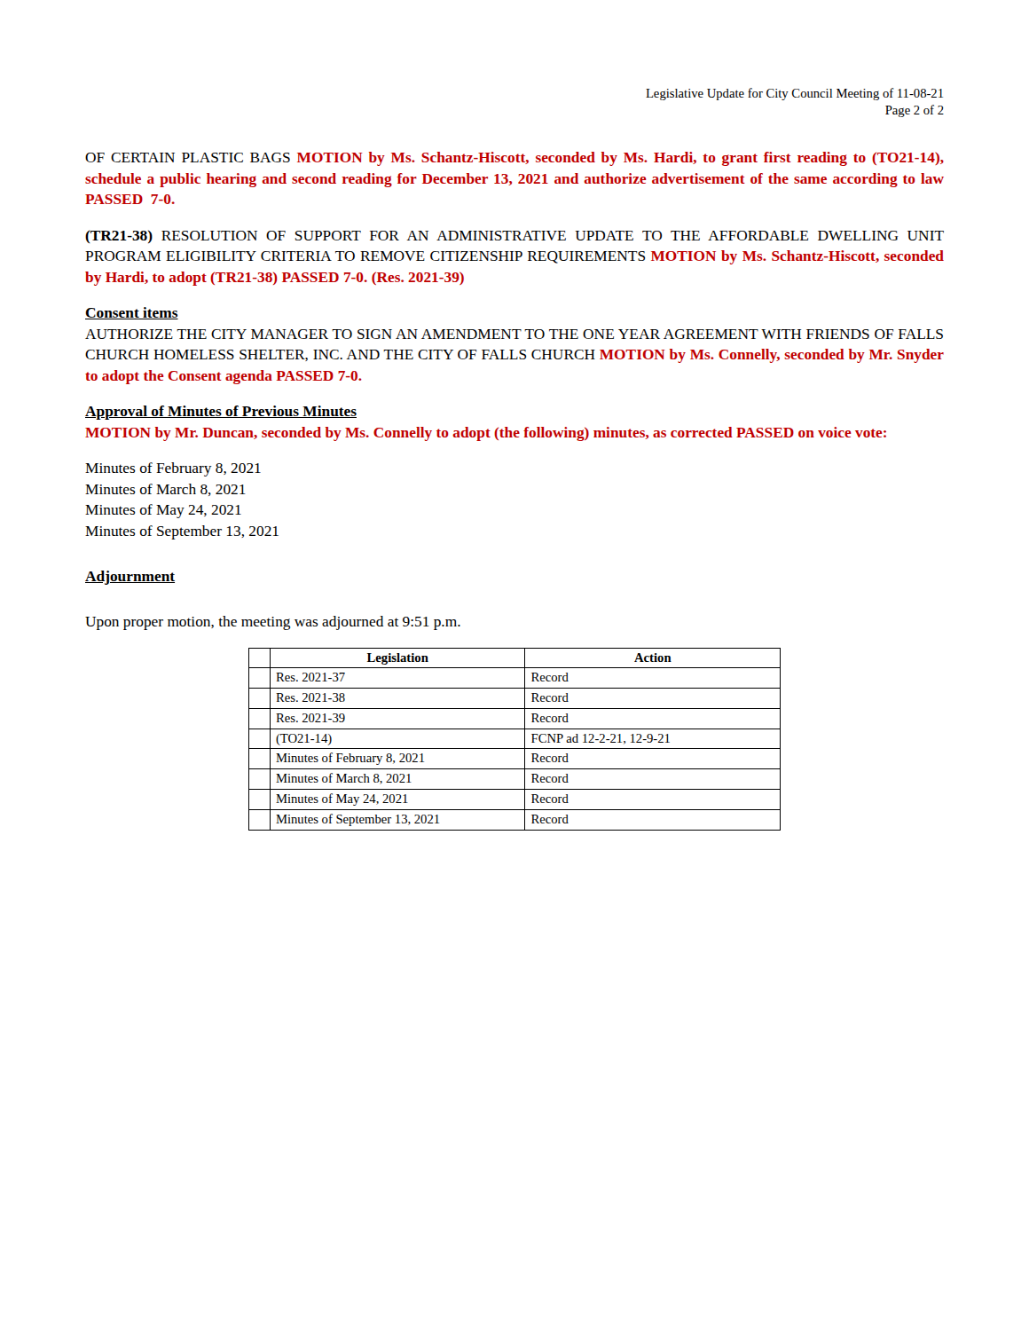Legislative Update for City Council Meeting of 11-08-21
Page 2 of 2
OF CERTAIN PLASTIC BAGS MOTION by Ms. Schantz-Hiscott, seconded by Ms. Hardi, to grant first reading to (TO21-14), schedule a public hearing and second reading for December 13, 2021 and authorize advertisement of the same according to law PASSED 7-0.
(TR21-38) RESOLUTION OF SUPPORT FOR AN ADMINISTRATIVE UPDATE TO THE AFFORDABLE DWELLING UNIT PROGRAM ELIGIBILITY CRITERIA TO REMOVE CITIZENSHIP REQUIREMENTS MOTION by Ms. Schantz-Hiscott, seconded by Hardi, to adopt (TR21-38) PASSED 7-0. (Res. 2021-39)
Consent items
AUTHORIZE THE CITY MANAGER TO SIGN AN AMENDMENT TO THE ONE YEAR AGREEMENT WITH FRIENDS OF FALLS CHURCH HOMELESS SHELTER, INC. AND THE CITY OF FALLS CHURCH MOTION by Ms. Connelly, seconded by Mr. Snyder to adopt the Consent agenda PASSED 7-0.
Approval of Minutes of Previous Minutes
MOTION by Mr. Duncan, seconded by Ms. Connelly to adopt (the following) minutes, as corrected PASSED on voice vote:
Minutes of February 8, 2021
Minutes of March 8, 2021
Minutes of May 24, 2021
Minutes of September 13, 2021
Adjournment
Upon proper motion, the meeting was adjourned at 9:51 p.m.
| | Legislation | Action |
| | Res. 2021-37 | Record |
| | Res. 2021-38 | Record |
| | Res. 2021-39 | Record |
| | (TO21-14) | FCNP ad 12-2-21, 12-9-21 |
| | Minutes of February 8, 2021 | Record |
| | Minutes of March 8, 2021 | Record |
| | Minutes of May 24, 2021 | Record |
| | Minutes of September 13, 2021 | Record |